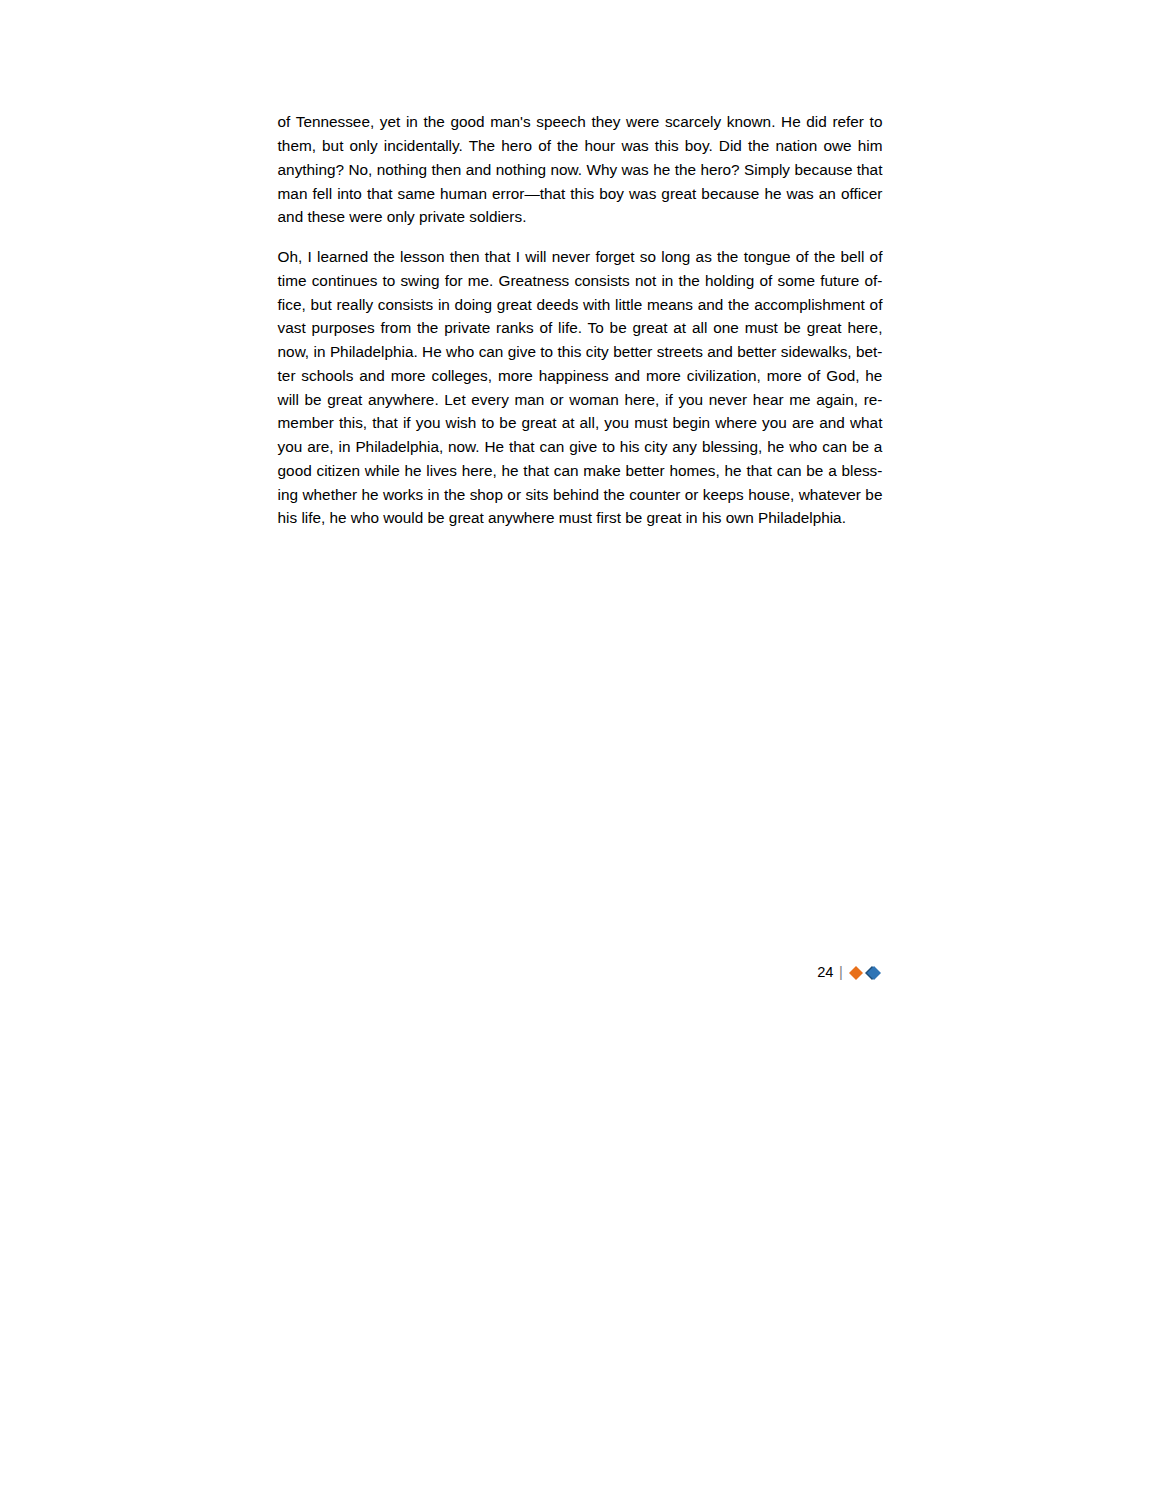of Tennessee, yet in the good man's speech they were scarcely known. He did refer to them, but only incidentally. The hero of the hour was this boy. Did the nation owe him anything? No, nothing then and nothing now. Why was he the hero? Simply because that man fell into that same human error—that this boy was great because he was an officer and these were only private soldiers.
Oh, I learned the lesson then that I will never forget so long as the tongue of the bell of time continues to swing for me. Greatness consists not in the holding of some future office, but really consists in doing great deeds with little means and the accomplishment of vast purposes from the private ranks of life. To be great at all one must be great here, now, in Philadelphia. He who can give to this city better streets and better sidewalks, better schools and more colleges, more happiness and more civilization, more of God, he will be great anywhere. Let every man or woman here, if you never hear me again, remember this, that if you wish to be great at all, you must begin where you are and what you are, in Philadelphia, now. He that can give to his city any blessing, he who can be a good citizen while he lives here, he that can make better homes, he that can be a blessing whether he works in the shop or sits behind the counter or keeps house, whatever be his life, he who would be great anywhere must first be great in his own Philadelphia.
24 |